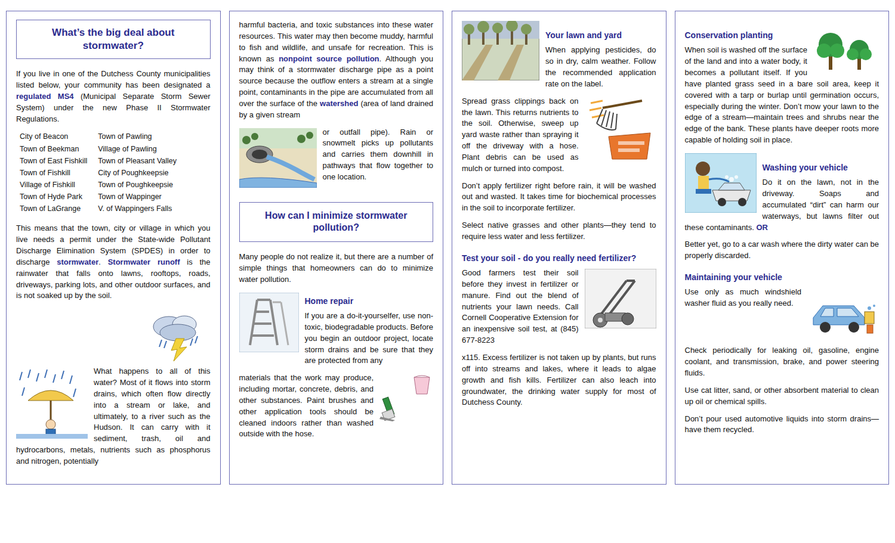What’s the big deal about stormwater?
If you live in one of the Dutchess County municipalities listed below, your community has been designated a regulated MS4 (Municipal Separate Storm Sewer System) under the new Phase II Stormwater Regulations.
| City of Beacon | Town of Pawling |
| Town of Beekman | Village of Pawling |
| Town of East Fishkill | Town of Pleasant Valley |
| Town of Fishkill | City of Poughkeepsie |
| Village of Fishkill | Town of Poughkeepsie |
| Town of Hyde Park | Town of Wappinger |
| Town of LaGrange | V. of Wappingers Falls |
This means that the town, city or village in which you live needs a permit under the State-wide Pollutant Discharge Elimination System (SPDES) in order to discharge stormwater. Stormwater runoff is the rainwater that falls onto lawns, rooftops, roads, driveways, parking lots, and other outdoor surfaces, and is not soaked up by the soil.
What happens to all of this water? Most of it flows into storm drains, which often flow directly into a stream or lake, and ultimately, to a river such as the Hudson. It can carry with it sediment, trash, oil and hydrocarbons, metals, nutrients such as phosphorus and nitrogen, potentially
harmful bacteria, and toxic substances into these water resources. This water may then become muddy, harmful to fish and wildlife, and unsafe for recreation. This is known as nonpoint source pollution. Although you may think of a stormwater discharge pipe as a point source because the outflow enters a stream at a single point, contaminants in the pipe are accumulated from all over the surface of the watershed (area of land drained by a given stream
or outfall pipe). Rain or snowmelt picks up pollutants and carries them downhill in pathways that flow together to one location.
How can I minimize stormwater pollution?
Many people do not realize it, but there are a number of simple things that homeowners can do to minimize water pollution.
Home repair
If you are a do-it-yourselfer, use non-toxic, biodegradable products. Before you begin an outdoor project, locate storm drains and be sure that they are protected from any
materials that the work may produce, including mortar, concrete, debris, and other substances. Paint brushes and other application tools should be cleaned indoors rather than washed outside with the hose.
Your lawn and yard
When applying pesticides, do so in dry, calm weather. Follow the recommended application rate on the label.
Spread grass clippings back on the lawn. This returns nutrients to the soil. Otherwise, sweep up yard waste rather than spraying it off the driveway with a hose. Plant debris can be used as mulch or turned into compost.
Don’t apply fertilizer right before rain, it will be washed out and wasted. It takes time for biochemical processes in the soil to incorporate fertilizer.
Select native grasses and other plants—they tend to require less water and less fertilizer.
Test your soil - do you really need fertilizer?
Good farmers test their soil before they invest in fertilizer or manure. Find out the blend of nutrients your lawn needs. Call Cornell Cooperative Extension for an inexpensive soil test, at (845) 677-8223
x115. Excess fertilizer is not taken up by plants, but runs off into streams and lakes, where it leads to algae growth and fish kills. Fertilizer can also leach into groundwater, the drinking water supply for most of Dutchess County.
Conservation planting
When soil is washed off the surface of the land and into a water body, it becomes a pollutant itself. If you have planted grass seed in a bare soil area, keep it covered with a tarp or burlap until germination occurs, especially during the winter. Don’t mow your lawn to the edge of a stream—maintain trees and shrubs near the edge of the bank. These plants have deeper roots more capable of holding soil in place.
Washing your vehicle
Do it on the lawn, not in the driveway. Soaps and accumulated “dirt” can harm our waterways, but lawns filter out these contaminants. OR
Better yet, go to a car wash where the dirty water can be properly discarded.
Maintaining your vehicle
Use only as much windshield washer fluid as you really need.
Check periodically for leaking oil, gasoline, engine coolant, and transmission, brake, and power steering fluids.
Use cat litter, sand, or other absorbent material to clean up oil or chemical spills.
Don’t pour used automotive liquids into storm drains—have them recycled.